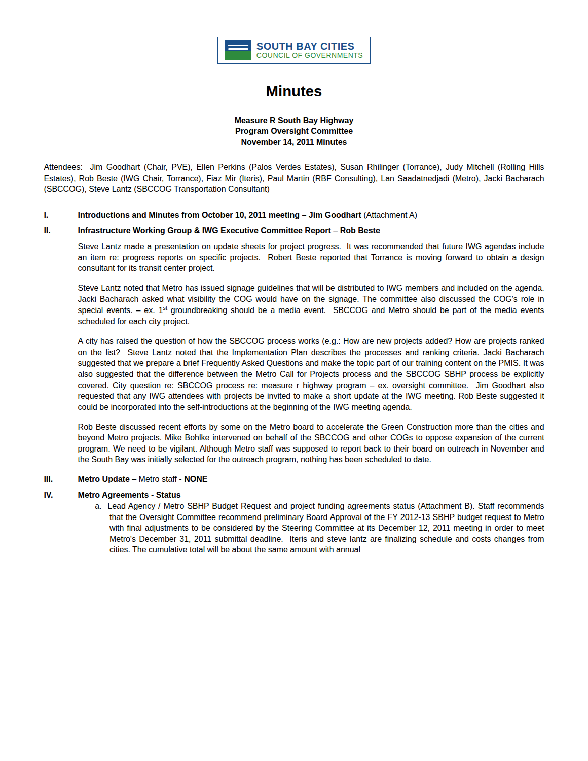SOUTH BAY CITIES
COUNCIL OF GOVERNMENTS
Minutes
Measure R South Bay Highway
Program Oversight Committee
November 14, 2011 Minutes
Attendees: Jim Goodhart (Chair, PVE), Ellen Perkins (Palos Verdes Estates), Susan Rhilinger (Torrance), Judy Mitchell (Rolling Hills Estates), Rob Beste (IWG Chair, Torrance), Fiaz Mir (Iteris), Paul Martin (RBF Consulting), Lan Saadatnedjadi (Metro), Jacki Bacharach (SBCCOG), Steve Lantz (SBCCOG Transportation Consultant)
I.
Introductions and Minutes from October 10, 2011 meeting – Jim Goodhart (Attachment A)
II.
Infrastructure Working Group & IWG Executive Committee Report – Rob Beste
Steve Lantz made a presentation on update sheets for project progress. It was recommended that future IWG agendas include an item re: progress reports on specific projects. Robert Beste reported that Torrance is moving forward to obtain a design consultant for its transit center project.
Steve Lantz noted that Metro has issued signage guidelines that will be distributed to IWG members and included on the agenda. Jacki Bacharach asked what visibility the COG would have on the signage. The committee also discussed the COG's role in special events. – ex. 1st groundbreaking should be a media event. SBCCOG and Metro should be part of the media events scheduled for each city project.
A city has raised the question of how the SBCCOG process works (e.g.: How are new projects added? How are projects ranked on the list? Steve Lantz noted that the Implementation Plan describes the processes and ranking criteria. Jacki Bacharach suggested that we prepare a brief Frequently Asked Questions and make the topic part of our training content on the PMIS. It was also suggested that the difference between the Metro Call for Projects process and the SBCCOG SBHP process be explicitly covered. City question re: SBCCOG process re: measure r highway program – ex. oversight committee. Jim Goodhart also requested that any IWG attendees with projects be invited to make a short update at the IWG meeting. Rob Beste suggested it could be incorporated into the self-introductions at the beginning of the IWG meeting agenda.
Rob Beste discussed recent efforts by some on the Metro board to accelerate the Green Construction more than the cities and beyond Metro projects. Mike Bohlke intervened on behalf of the SBCCOG and other COGs to oppose expansion of the current program. We need to be vigilant. Although Metro staff was supposed to report back to their board on outreach in November and the South Bay was initially selected for the outreach program, nothing has been scheduled to date.
III.
Metro Update – Metro staff - NONE
IV.
Metro Agreements - Status
a. Lead Agency / Metro SBHP Budget Request and project funding agreements status (Attachment B). Staff recommends that the Oversight Committee recommend preliminary Board Approval of the FY 2012-13 SBHP budget request to Metro with final adjustments to be considered by the Steering Committee at its December 12, 2011 meeting in order to meet Metro's December 31, 2011 submittal deadline. Iteris and steve lantz are finalizing schedule and costs changes from cities. The cumulative total will be about the same amount with annual